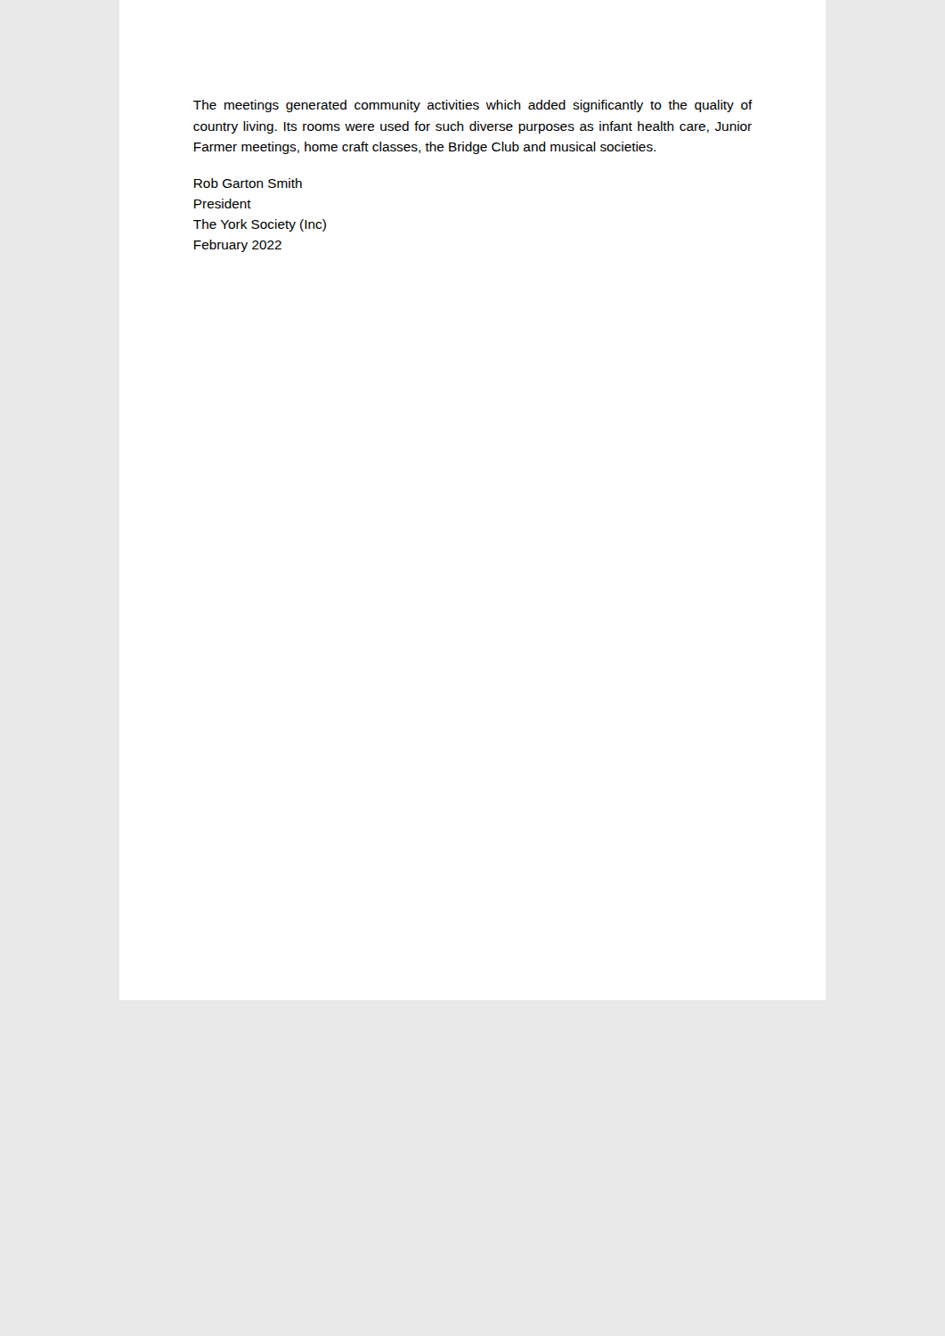The meetings generated community activities which added significantly to the quality of country living. Its rooms were used for such diverse purposes as infant health care, Junior Farmer meetings, home craft classes, the Bridge Club and musical societies.
Rob Garton Smith
President
The York Society (Inc)
February 2022